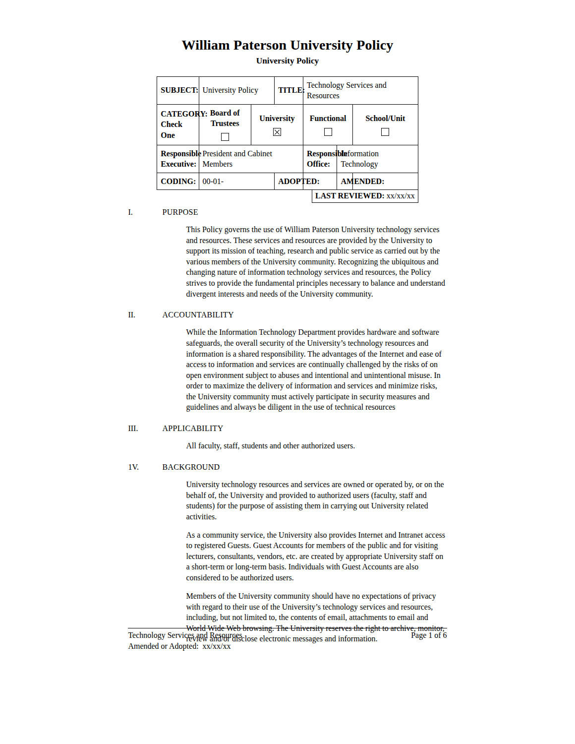William Paterson University Policy
University Policy
| SUBJECT: | University Policy | TITLE: | Technology Services and Resources |
| CATEGORY: Check One | Board of Trustees | University | Functional | School/Unit |
| Responsible Executive: | President and Cabinet Members | Responsible Office: | Information Technology |
| CODING: | 00-01- | ADOPTED: | | AMENDED: | |
LAST REVIEWED: xx/xx/xx
I.
PURPOSE
This Policy governs the use of William Paterson University technology services and resources. These services and resources are provided by the University to support its mission of teaching, research and public service as carried out by the various members of the University community. Recognizing the ubiquitous and changing nature of information technology services and resources, the Policy strives to provide the fundamental principles necessary to balance and understand divergent interests and needs of the University community.
II.
ACCOUNTABILITY
While the Information Technology Department provides hardware and software safeguards, the overall security of the University’s technology resources and information is a shared responsibility. The advantages of the Internet and ease of access to information and services are continually challenged by the risks of on open environment subject to abuses and intentional and unintentional misuse. In order to maximize the delivery of information and services and minimize risks, the University community must actively participate in security measures and guidelines and always be diligent in the use of technical resources
III.
APPLICABILITY
All faculty, staff, students and other authorized users.
1V.
BACKGROUND
University technology resources and services are owned or operated by, or on the behalf of, the University and provided to authorized users (faculty, staff and students) for the purpose of assisting them in carrying out University related activities.
As a community service, the University also provides Internet and Intranet access to registered Guests. Guest Accounts for members of the public and for visiting lecturers, consultants, vendors, etc. are created by appropriate University staff on a short-term or long-term basis. Individuals with Guest Accounts are also considered to be authorized users.
Members of the University community should have no expectations of privacy with regard to their use of the University’s technology services and resources, including, but not limited to, the contents of email, attachments to email and World Wide Web browsing. The University reserves the right to archive, monitor, review and/or disclose electronic messages and information.
Technology Services and Resources
Page 1 of 6
Amended or Adopted: xx/xx/xx